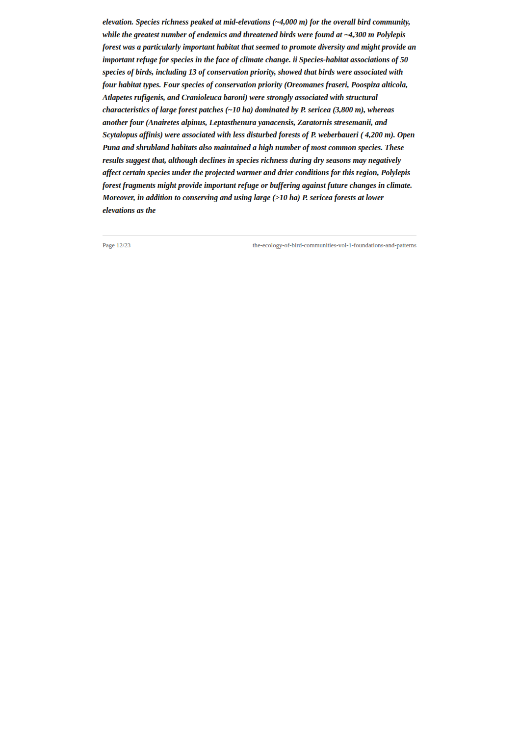elevation. Species richness peaked at mid-elevations (~4,000 m) for the overall bird community, while the greatest number of endemics and threatened birds were found at ~4,300 m Polylepis forest was a particularly important habitat that seemed to promote diversity and might provide an important refuge for species in the face of climate change. ii Species-habitat associations of 50 species of birds, including 13 of conservation priority, showed that birds were associated with four habitat types. Four species of conservation priority (Oreomanes fraseri, Poospiza alticola, Atlapetes rufigenis, and Cranioleuca baroni) were strongly associated with structural characteristics of large forest patches (~10 ha) dominated by P. sericea (3,800 m), whereas another four (Anairetes alpinus, Leptasthenura yanacensis, Zaratornis stresemanii, and Scytalopus affinis) were associated with less disturbed forests of P. weberbaueri ( 4,200 m). Open Puna and shrubland habitats also maintained a high number of most common species. These results suggest that, although declines in species richness during dry seasons may negatively affect certain species under the projected warmer and drier conditions for this region, Polylepis forest fragments might provide important refuge or buffering against future changes in climate. Moreover, in addition to conserving and using large (>10 ha) P. sericea forests at lower elevations as the
Page 12/23 the-ecology-of-bird-communities-vol-1-foundations-and-patterns